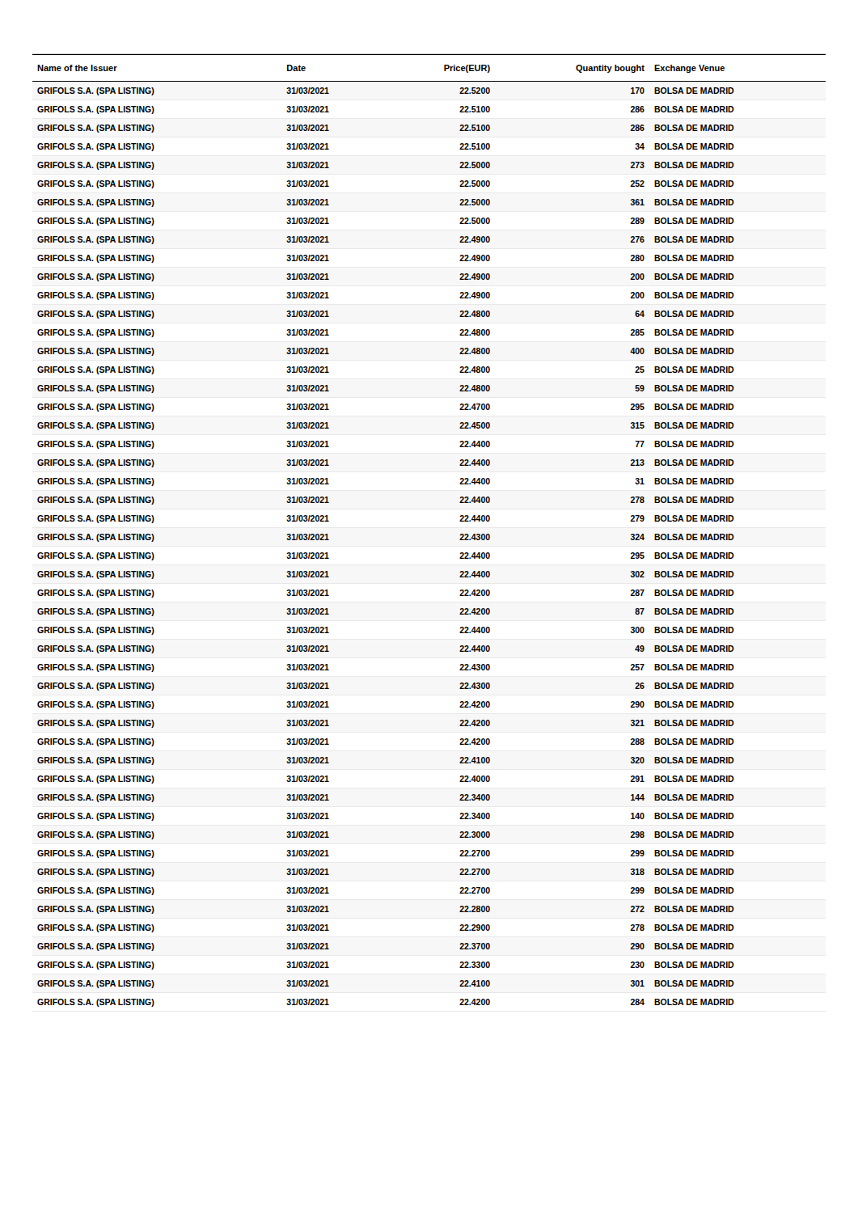| Name of the Issuer | Date | Price(EUR) | Quantity bought | Exchange Venue |
| --- | --- | --- | --- | --- |
| GRIFOLS S.A. (SPA LISTING) | 31/03/2021 | 22.5200 | 170 | BOLSA DE MADRID |
| GRIFOLS S.A. (SPA LISTING) | 31/03/2021 | 22.5100 | 286 | BOLSA DE MADRID |
| GRIFOLS S.A. (SPA LISTING) | 31/03/2021 | 22.5100 | 286 | BOLSA DE MADRID |
| GRIFOLS S.A. (SPA LISTING) | 31/03/2021 | 22.5100 | 34 | BOLSA DE MADRID |
| GRIFOLS S.A. (SPA LISTING) | 31/03/2021 | 22.5000 | 273 | BOLSA DE MADRID |
| GRIFOLS S.A. (SPA LISTING) | 31/03/2021 | 22.5000 | 252 | BOLSA DE MADRID |
| GRIFOLS S.A. (SPA LISTING) | 31/03/2021 | 22.5000 | 361 | BOLSA DE MADRID |
| GRIFOLS S.A. (SPA LISTING) | 31/03/2021 | 22.5000 | 289 | BOLSA DE MADRID |
| GRIFOLS S.A. (SPA LISTING) | 31/03/2021 | 22.4900 | 276 | BOLSA DE MADRID |
| GRIFOLS S.A. (SPA LISTING) | 31/03/2021 | 22.4900 | 280 | BOLSA DE MADRID |
| GRIFOLS S.A. (SPA LISTING) | 31/03/2021 | 22.4900 | 200 | BOLSA DE MADRID |
| GRIFOLS S.A. (SPA LISTING) | 31/03/2021 | 22.4900 | 200 | BOLSA DE MADRID |
| GRIFOLS S.A. (SPA LISTING) | 31/03/2021 | 22.4800 | 64 | BOLSA DE MADRID |
| GRIFOLS S.A. (SPA LISTING) | 31/03/2021 | 22.4800 | 285 | BOLSA DE MADRID |
| GRIFOLS S.A. (SPA LISTING) | 31/03/2021 | 22.4800 | 400 | BOLSA DE MADRID |
| GRIFOLS S.A. (SPA LISTING) | 31/03/2021 | 22.4800 | 25 | BOLSA DE MADRID |
| GRIFOLS S.A. (SPA LISTING) | 31/03/2021 | 22.4800 | 59 | BOLSA DE MADRID |
| GRIFOLS S.A. (SPA LISTING) | 31/03/2021 | 22.4700 | 295 | BOLSA DE MADRID |
| GRIFOLS S.A. (SPA LISTING) | 31/03/2021 | 22.4500 | 315 | BOLSA DE MADRID |
| GRIFOLS S.A. (SPA LISTING) | 31/03/2021 | 22.4400 | 77 | BOLSA DE MADRID |
| GRIFOLS S.A. (SPA LISTING) | 31/03/2021 | 22.4400 | 213 | BOLSA DE MADRID |
| GRIFOLS S.A. (SPA LISTING) | 31/03/2021 | 22.4400 | 31 | BOLSA DE MADRID |
| GRIFOLS S.A. (SPA LISTING) | 31/03/2021 | 22.4400 | 278 | BOLSA DE MADRID |
| GRIFOLS S.A. (SPA LISTING) | 31/03/2021 | 22.4400 | 279 | BOLSA DE MADRID |
| GRIFOLS S.A. (SPA LISTING) | 31/03/2021 | 22.4300 | 324 | BOLSA DE MADRID |
| GRIFOLS S.A. (SPA LISTING) | 31/03/2021 | 22.4400 | 295 | BOLSA DE MADRID |
| GRIFOLS S.A. (SPA LISTING) | 31/03/2021 | 22.4400 | 302 | BOLSA DE MADRID |
| GRIFOLS S.A. (SPA LISTING) | 31/03/2021 | 22.4200 | 287 | BOLSA DE MADRID |
| GRIFOLS S.A. (SPA LISTING) | 31/03/2021 | 22.4200 | 87 | BOLSA DE MADRID |
| GRIFOLS S.A. (SPA LISTING) | 31/03/2021 | 22.4400 | 300 | BOLSA DE MADRID |
| GRIFOLS S.A. (SPA LISTING) | 31/03/2021 | 22.4400 | 49 | BOLSA DE MADRID |
| GRIFOLS S.A. (SPA LISTING) | 31/03/2021 | 22.4300 | 257 | BOLSA DE MADRID |
| GRIFOLS S.A. (SPA LISTING) | 31/03/2021 | 22.4300 | 26 | BOLSA DE MADRID |
| GRIFOLS S.A. (SPA LISTING) | 31/03/2021 | 22.4200 | 290 | BOLSA DE MADRID |
| GRIFOLS S.A. (SPA LISTING) | 31/03/2021 | 22.4200 | 321 | BOLSA DE MADRID |
| GRIFOLS S.A. (SPA LISTING) | 31/03/2021 | 22.4200 | 288 | BOLSA DE MADRID |
| GRIFOLS S.A. (SPA LISTING) | 31/03/2021 | 22.4100 | 320 | BOLSA DE MADRID |
| GRIFOLS S.A. (SPA LISTING) | 31/03/2021 | 22.4000 | 291 | BOLSA DE MADRID |
| GRIFOLS S.A. (SPA LISTING) | 31/03/2021 | 22.3400 | 144 | BOLSA DE MADRID |
| GRIFOLS S.A. (SPA LISTING) | 31/03/2021 | 22.3400 | 140 | BOLSA DE MADRID |
| GRIFOLS S.A. (SPA LISTING) | 31/03/2021 | 22.3000 | 298 | BOLSA DE MADRID |
| GRIFOLS S.A. (SPA LISTING) | 31/03/2021 | 22.2700 | 299 | BOLSA DE MADRID |
| GRIFOLS S.A. (SPA LISTING) | 31/03/2021 | 22.2700 | 318 | BOLSA DE MADRID |
| GRIFOLS S.A. (SPA LISTING) | 31/03/2021 | 22.2700 | 299 | BOLSA DE MADRID |
| GRIFOLS S.A. (SPA LISTING) | 31/03/2021 | 22.2800 | 272 | BOLSA DE MADRID |
| GRIFOLS S.A. (SPA LISTING) | 31/03/2021 | 22.2900 | 278 | BOLSA DE MADRID |
| GRIFOLS S.A. (SPA LISTING) | 31/03/2021 | 22.3700 | 290 | BOLSA DE MADRID |
| GRIFOLS S.A. (SPA LISTING) | 31/03/2021 | 22.3300 | 230 | BOLSA DE MADRID |
| GRIFOLS S.A. (SPA LISTING) | 31/03/2021 | 22.4100 | 301 | BOLSA DE MADRID |
| GRIFOLS S.A. (SPA LISTING) | 31/03/2021 | 22.4200 | 284 | BOLSA DE MADRID |